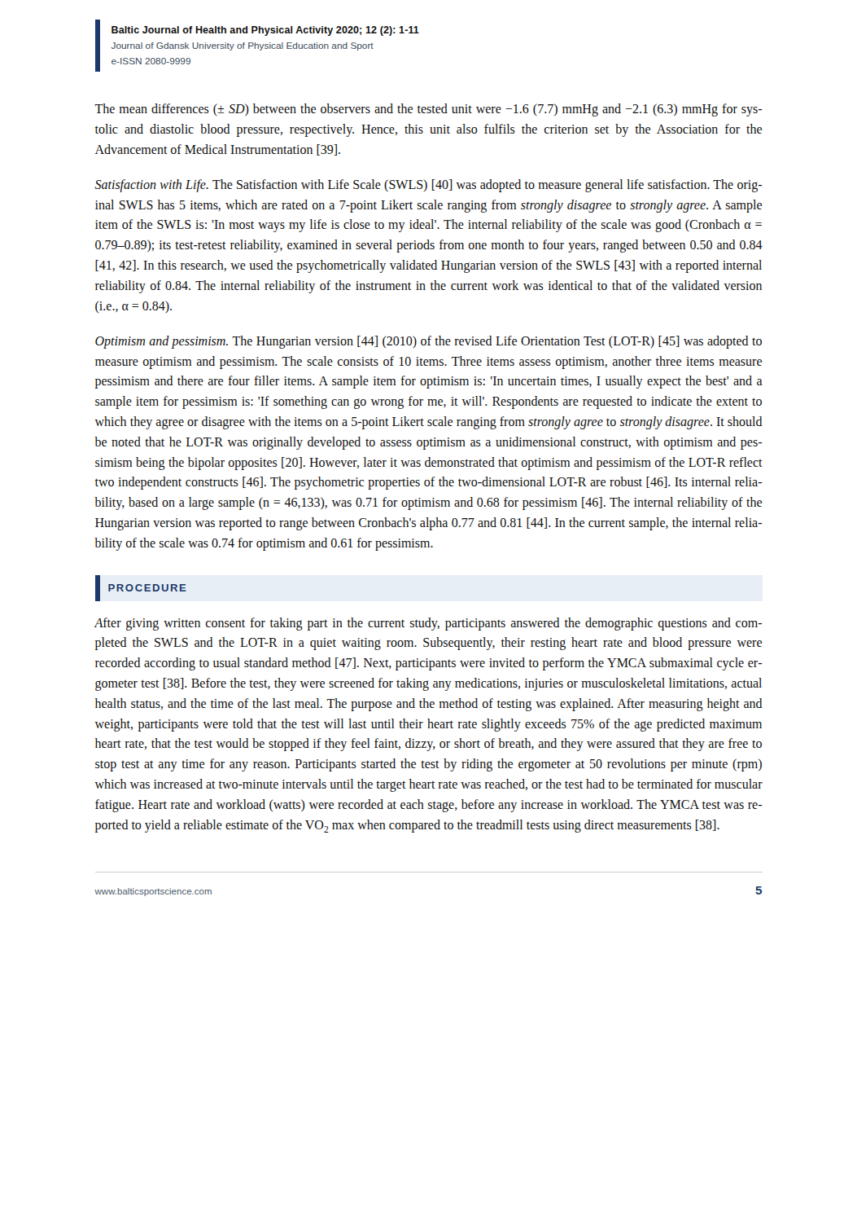Baltic Journal of Health and Physical Activity 2020; 12 (2): 1-11
Journal of Gdansk University of Physical Education and Sport
e-ISSN 2080-9999
The mean differences (± SD) between the observers and the tested unit were −1.6 (7.7) mmHg and −2.1 (6.3) mmHg for systolic and diastolic blood pressure, respectively. Hence, this unit also fulfils the criterion set by the Association for the Advancement of Medical Instrumentation [39].
Satisfaction with Life. The Satisfaction with Life Scale (SWLS) [40] was adopted to measure general life satisfaction. The original SWLS has 5 items, which are rated on a 7-point Likert scale ranging from strongly disagree to strongly agree. A sample item of the SWLS is: 'In most ways my life is close to my ideal'. The internal reliability of the scale was good (Cronbach α = 0.79–0.89); its test-retest reliability, examined in several periods from one month to four years, ranged between 0.50 and 0.84 [41, 42]. In this research, we used the psychometrically validated Hungarian version of the SWLS [43] with a reported internal reliability of 0.84. The internal reliability of the instrument in the current work was identical to that of the validated version (i.e., α = 0.84).
Optimism and pessimism. The Hungarian version [44] (2010) of the revised Life Orientation Test (LOT-R) [45] was adopted to measure optimism and pessimism. The scale consists of 10 items. Three items assess optimism, another three items measure pessimism and there are four filler items. A sample item for optimism is: 'In uncertain times, I usually expect the best' and a sample item for pessimism is: 'If something can go wrong for me, it will'. Respondents are requested to indicate the extent to which they agree or disagree with the items on a 5-point Likert scale ranging from strongly agree to strongly disagree. It should be noted that he LOT-R was originally developed to assess optimism as a unidimensional construct, with optimism and pessimism being the bipolar opposites [20]. However, later it was demonstrated that optimism and pessimism of the LOT-R reflect two independent constructs [46]. The psychometric properties of the two-dimensional LOT-R are robust [46]. Its internal reliability, based on a large sample (n = 46,133), was 0.71 for optimism and 0.68 for pessimism [46]. The internal reliability of the Hungarian version was reported to range between Cronbach's alpha 0.77 and 0.81 [44]. In the current sample, the internal reliability of the scale was 0.74 for optimism and 0.61 for pessimism.
Procedure
After giving written consent for taking part in the current study, participants answered the demographic questions and completed the SWLS and the LOT-R in a quiet waiting room. Subsequently, their resting heart rate and blood pressure were recorded according to usual standard method [47]. Next, participants were invited to perform the YMCA submaximal cycle ergometer test [38]. Before the test, they were screened for taking any medications, injuries or musculoskeletal limitations, actual health status, and the time of the last meal. The purpose and the method of testing was explained. After measuring height and weight, participants were told that the test will last until their heart rate slightly exceeds 75% of the age predicted maximum heart rate, that the test would be stopped if they feel faint, dizzy, or short of breath, and they were assured that they are free to stop test at any time for any reason. Participants started the test by riding the ergometer at 50 revolutions per minute (rpm) which was increased at two-minute intervals until the target heart rate was reached, or the test had to be terminated for muscular fatigue. Heart rate and workload (watts) were recorded at each stage, before any increase in workload. The YMCA test was reported to yield a reliable estimate of the VO2 max when compared to the treadmill tests using direct measurements [38].
www.balticsportscience.com 5